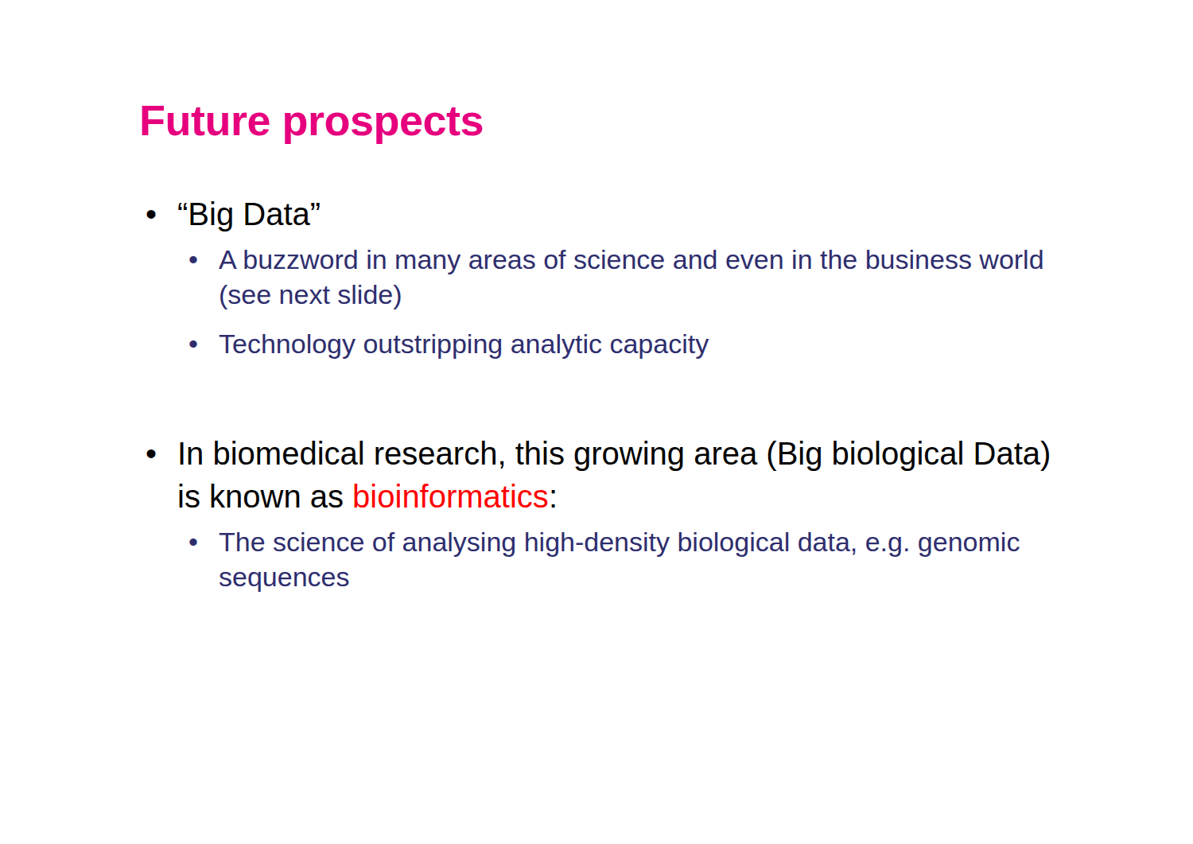Future prospects
“Big Data”
A buzzword in many areas of science and even in the business world (see next slide)
Technology outstripping analytic capacity
In biomedical research, this growing area (Big biological Data) is known as bioinformatics:
The science of analysing high-density biological data, e.g. genomic sequences